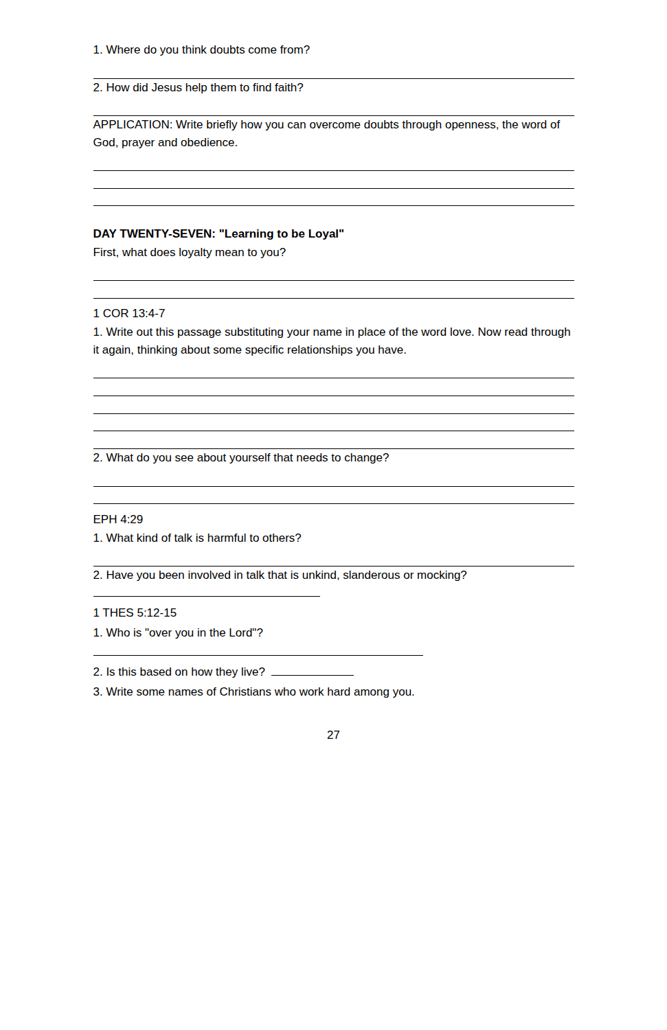1. Where do you think doubts come from?
2. How did Jesus help them to find faith?
APPLICATION: Write briefly how you can overcome doubts through openness, the word of God, prayer and obedience.
DAY TWENTY-SEVEN: "Learning to be Loyal"
First, what does loyalty mean to you?
1 COR 13:4-7
1. Write out this passage substituting your name in place of the word love. Now read through it again, thinking about some specific relationships you have.
2. What do you see about yourself that needs to change?
EPH 4:29
1. What kind of talk is harmful to others?
2. Have you been involved in talk that is unkind, slanderous or mocking?
1 THES 5:12-15
1. Who is "over you in the Lord"?
2. Is this based on how they live?
3. Write some names of Christians who work hard among you.
27